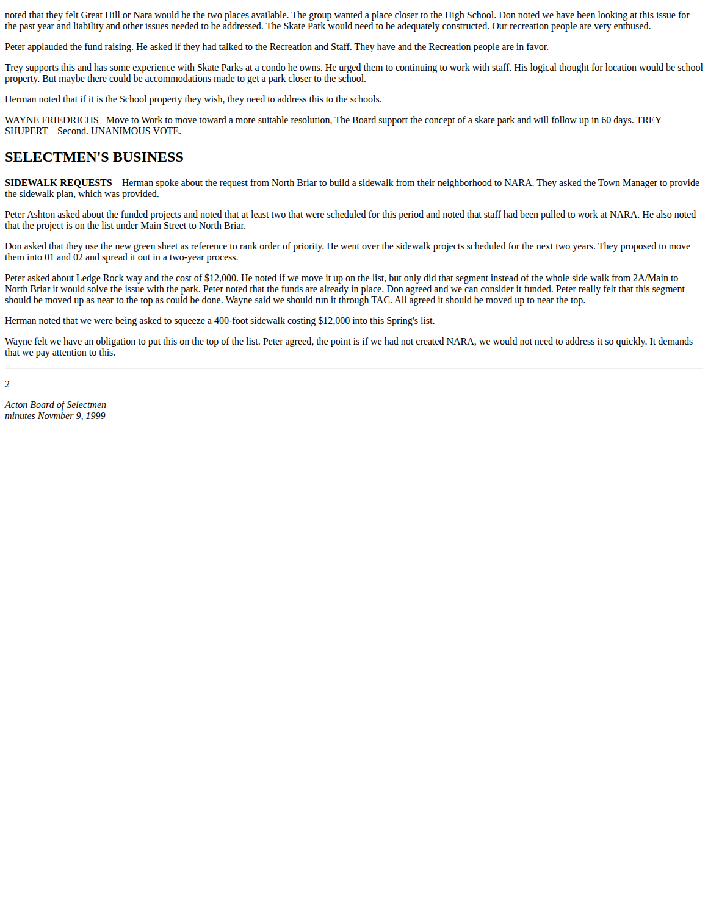noted that they felt Great Hill or Nara would be the two places available. The group wanted a place closer to the High School. Don noted we have been looking at this issue for the past year and liability and other issues needed to be addressed. The Skate Park would need to be adequately constructed. Our recreation people are very enthused.
Peter applauded the fund raising. He asked if they had talked to the Recreation and Staff. They have and the Recreation people are in favor.
Trey supports this and has some experience with Skate Parks at a condo he owns. He urged them to continuing to work with staff. His logical thought for location would be school property. But maybe there could be accommodations made to get a park closer to the school.
Herman noted that if it is the School property they wish, they need to address this to the schools.
WAYNE FRIEDRICHS –Move to Work to move toward a more suitable resolution, The Board support the concept of a skate park and will follow up in 60 days. TREY SHUPERT – Second. UNANIMOUS VOTE.
SELECTMEN'S BUSINESS
SIDEWALK REQUESTS – Herman spoke about the request from North Briar to build a sidewalk from their neighborhood to NARA. They asked the Town Manager to provide the sidewalk plan, which was provided.
Peter Ashton asked about the funded projects and noted that at least two that were scheduled for this period and noted that staff had been pulled to work at NARA. He also noted that the project is on the list under Main Street to North Briar.
Don asked that they use the new green sheet as reference to rank order of priority. He went over the sidewalk projects scheduled for the next two years. They proposed to move them into 01 and 02 and spread it out in a two-year process.
Peter asked about Ledge Rock way and the cost of $12,000. He noted if we move it up on the list, but only did that segment instead of the whole side walk from 2A/Main to North Briar it would solve the issue with the park. Peter noted that the funds are already in place. Don agreed and we can consider it funded. Peter really felt that this segment should be moved up as near to the top as could be done. Wayne said we should run it through TAC. All agreed it should be moved up to near the top.
Herman noted that we were being asked to squeeze a 400-foot sidewalk costing $12,000 into this Spring's list.
Wayne felt we have an obligation to put this on the top of the list. Peter agreed, the point is if we had not created NARA, we would not need to address it so quickly. It demands that we pay attention to this.
2
Acton Board of Selectmen
minutes Novmber 9, 1999